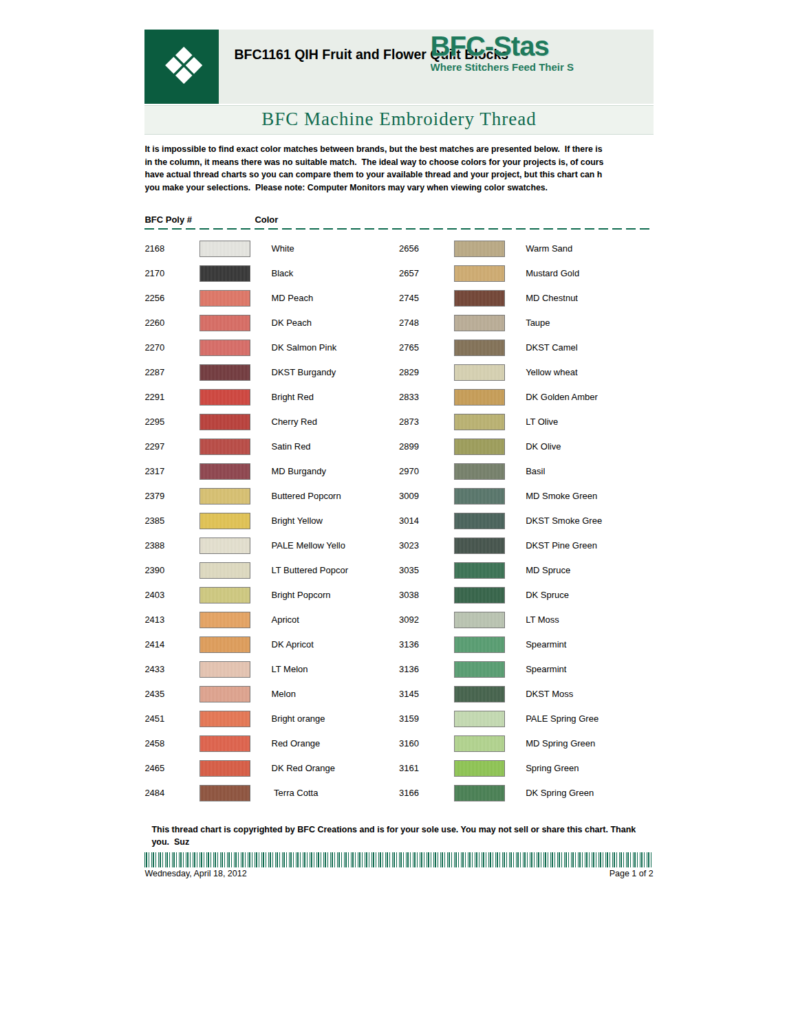❖
BFC1161 QIH Fruit and Flower Quilt Blocks
BFC-Stas
Where Stitchers Feed Their S
BFC Machine Embroidery Thread
It is impossible to find exact color matches between brands, but the best matches are presented below. If there is
in the column, it means there was no suitable match. The ideal way to choose colors for your projects is, of cours
have actual thread charts so you can compare them to your available thread and your project, but this chart can h
you make your selections. Please note: Computer Monitors may vary when viewing color swatches.
BFC Poly # Color
| 2168 | | White | 2656 | | Warm Sand |
| 2170 | | Black | 2657 | | Mustard Gold |
| 2256 | | MD Peach | 2745 | | MD Chestnut |
| 2260 | | DK Peach | 2748 | | Taupe |
| 2270 | | DK Salmon Pink | 2765 | | DKST Camel |
| 2287 | | DKST Burgandy | 2829 | | Yellow wheat |
| 2291 | | Bright Red | 2833 | | DK Golden Amber |
| 2295 | | Cherry Red | 2873 | | LT Olive |
| 2297 | | Satin Red | 2899 | | DK Olive |
| 2317 | | MD Burgandy | 2970 | | Basil |
| 2379 | | Buttered Popcorn | 3009 | | MD Smoke Green |
| 2385 | | Bright Yellow | 3014 | | DKST Smoke Gree |
| 2388 | | PALE Mellow Yello | 3023 | | DKST Pine Green |
| 2390 | | LT Buttered Popcor | 3035 | | MD Spruce |
| 2403 | | Bright Popcorn | 3038 | | DK Spruce |
| 2413 | | Apricot | 3092 | | LT Moss |
| 2414 | | DK Apricot | 3136 | | Spearmint |
| 2433 | | LT Melon | 3136 | | Spearmint |
| 2435 | | Melon | 3145 | | DKST Moss |
| 2451 | | Bright orange | 3159 | | PALE Spring Gree |
| 2458 | | Red Orange | 3160 | | MD Spring Green |
| 2465 | | DK Red Orange | 3161 | | Spring Green |
| 2484 | | Terra Cotta | 3166 | | DK Spring Green |
This thread chart is copyrighted by BFC Creations and is for your sole use. You may not sell or share this chart. Thank you. Suz
Wednesday, April 18, 2012 Page 1 of 2